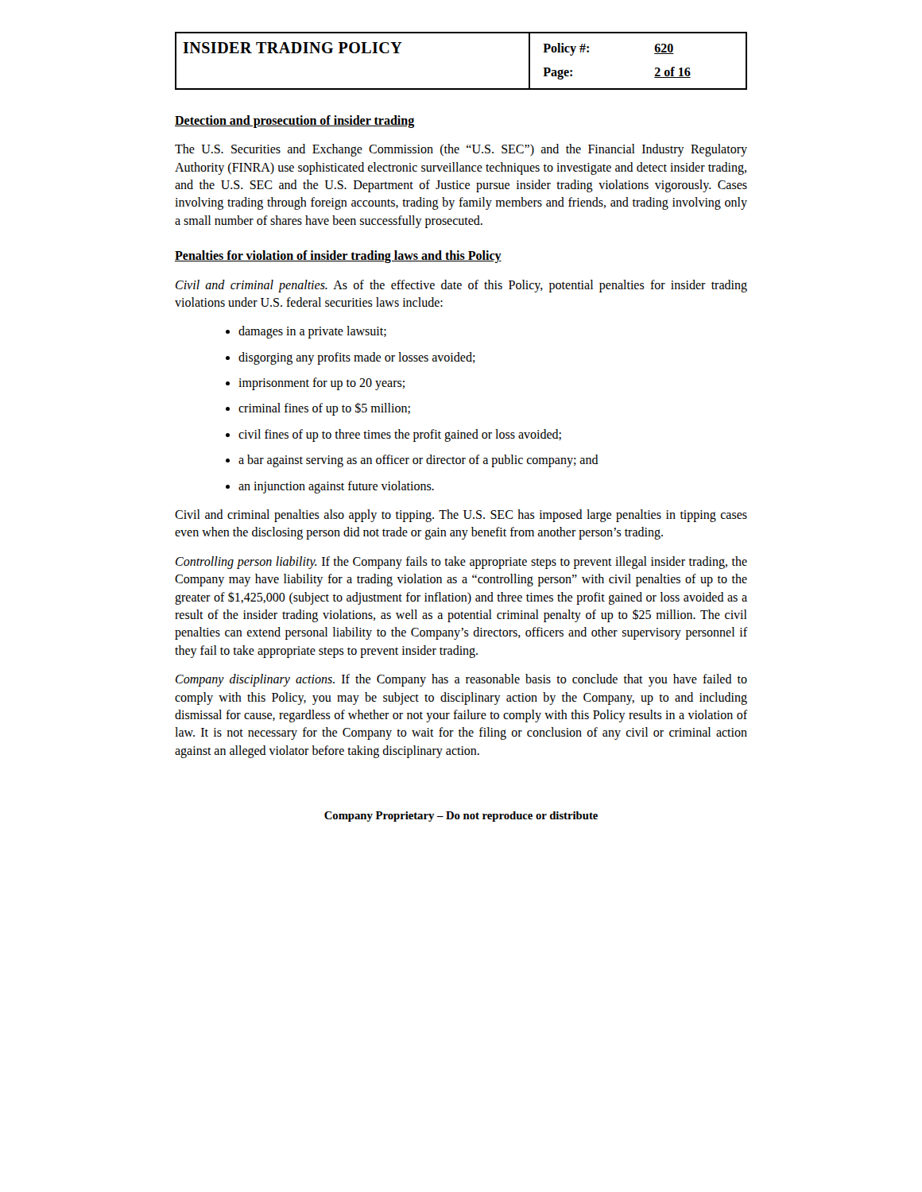| INSIDER TRADING POLICY | / Policy #: / 620 / / Page: / 2 of 16 / |
Detection and prosecution of insider trading
The U.S. Securities and Exchange Commission (the “U.S. SEC”) and the Financial Industry Regulatory Authority (FINRA) use sophisticated electronic surveillance techniques to investigate and detect insider trading, and the U.S. SEC and the U.S. Department of Justice pursue insider trading violations vigorously. Cases involving trading through foreign accounts, trading by family members and friends, and trading involving only a small number of shares have been successfully prosecuted.
Penalties for violation of insider trading laws and this Policy
Civil and criminal penalties. As of the effective date of this Policy, potential penalties for insider trading violations under U.S. federal securities laws include:
damages in a private lawsuit;
disgorging any profits made or losses avoided;
imprisonment for up to 20 years;
criminal fines of up to $5 million;
civil fines of up to three times the profit gained or loss avoided;
a bar against serving as an officer or director of a public company; and
an injunction against future violations.
Civil and criminal penalties also apply to tipping. The U.S. SEC has imposed large penalties in tipping cases even when the disclosing person did not trade or gain any benefit from another person’s trading.
Controlling person liability. If the Company fails to take appropriate steps to prevent illegal insider trading, the Company may have liability for a trading violation as a “controlling person” with civil penalties of up to the greater of $1,425,000 (subject to adjustment for inflation) and three times the profit gained or loss avoided as a result of the insider trading violations, as well as a potential criminal penalty of up to $25 million. The civil penalties can extend personal liability to the Company’s directors, officers and other supervisory personnel if they fail to take appropriate steps to prevent insider trading.
Company disciplinary actions. If the Company has a reasonable basis to conclude that you have failed to comply with this Policy, you may be subject to disciplinary action by the Company, up to and including dismissal for cause, regardless of whether or not your failure to comply with this Policy results in a violation of law. It is not necessary for the Company to wait for the filing or conclusion of any civil or criminal action against an alleged violator before taking disciplinary action.
Company Proprietary – Do not reproduce or distribute